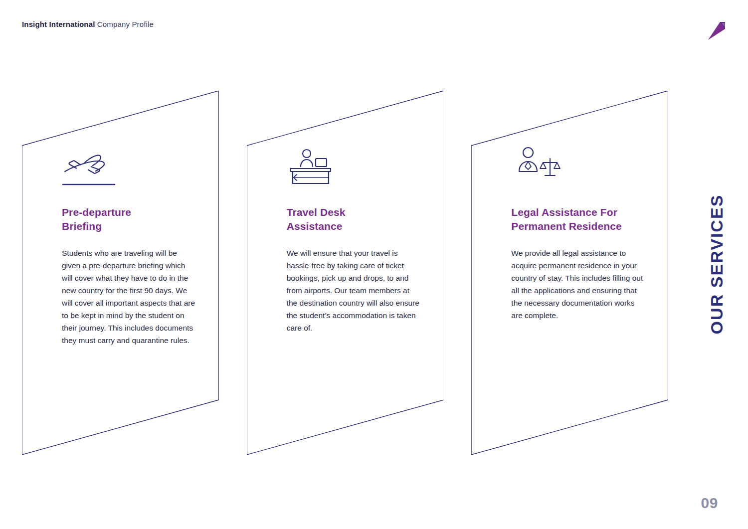Insight International Company Profile
Insight International logo
OUR SERVICES
Pre-departure
Briefing
Students who are traveling will be given a pre-departure briefing which will cover what they have to do in the new country for the first 90 days. We will cover all important aspects that are to be kept in mind by the student on their journey. This includes documents they must carry and quarantine rules.
Travel Desk
Assistance
We will ensure that your travel is hassle-free by taking care of ticket bookings, pick up and drops, to and from airports. Our team members at the destination country will also ensure the student’s accommodation is taken care of.
Legal Assistance For
Permanent Residence
We provide all legal assistance to acquire permanent residence in your country of stay. This includes filling out all the applications and ensuring that the necessary documentation works are complete.
09